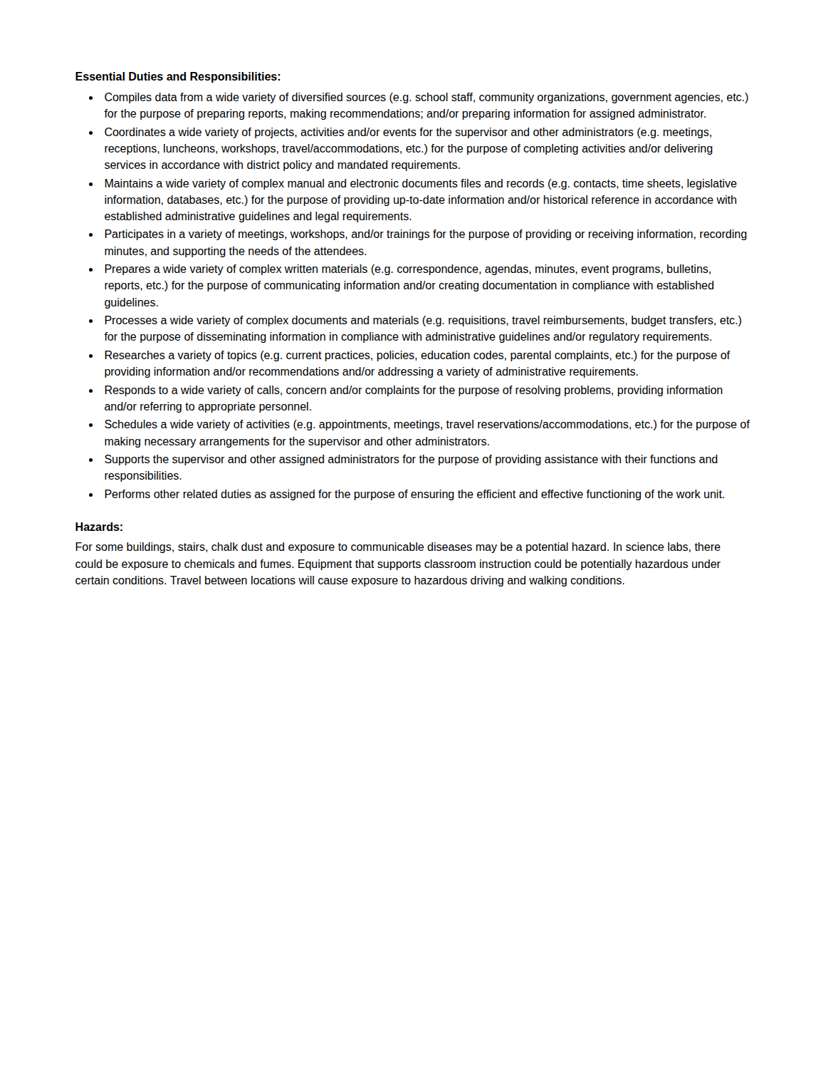Essential Duties and Responsibilities:
Compiles data from a wide variety of diversified sources (e.g. school staff, community organizations, government agencies, etc.) for the purpose of preparing reports, making recommendations; and/or preparing information for assigned administrator.
Coordinates a wide variety of projects, activities and/or events for the supervisor and other administrators (e.g. meetings, receptions, luncheons, workshops, travel/accommodations, etc.) for the purpose of completing activities and/or delivering services in accordance with district policy and mandated requirements.
Maintains a wide variety of complex manual and electronic documents files and records (e.g. contacts, time sheets, legislative information, databases, etc.) for the purpose of providing up-to-date information and/or historical reference in accordance with established administrative guidelines and legal requirements.
Participates in a variety of meetings, workshops, and/or trainings for the purpose of providing or receiving information, recording minutes, and supporting the needs of the attendees.
Prepares a wide variety of complex written materials (e.g. correspondence, agendas, minutes, event programs, bulletins, reports, etc.) for the purpose of communicating information and/or creating documentation in compliance with established guidelines.
Processes a wide variety of complex documents and materials (e.g. requisitions, travel reimbursements, budget transfers, etc.) for the purpose of disseminating information in compliance with administrative guidelines and/or regulatory requirements.
Researches a variety of topics (e.g. current practices, policies, education codes, parental complaints, etc.) for the purpose of providing information and/or recommendations and/or addressing a variety of administrative requirements.
Responds to a wide variety of calls, concern and/or complaints for the purpose of resolving problems, providing information and/or referring to appropriate personnel.
Schedules a wide variety of activities (e.g. appointments, meetings, travel reservations/accommodations, etc.) for the purpose of making necessary arrangements for the supervisor and other administrators.
Supports the supervisor and other assigned administrators for the purpose of providing assistance with their functions and responsibilities.
Performs other related duties as assigned for the purpose of ensuring the efficient and effective functioning of the work unit.
Hazards:
For some buildings, stairs, chalk dust and exposure to communicable diseases may be a potential hazard. In science labs, there could be exposure to chemicals and fumes. Equipment that supports classroom instruction could be potentially hazardous under certain conditions. Travel between locations will cause exposure to hazardous driving and walking conditions.